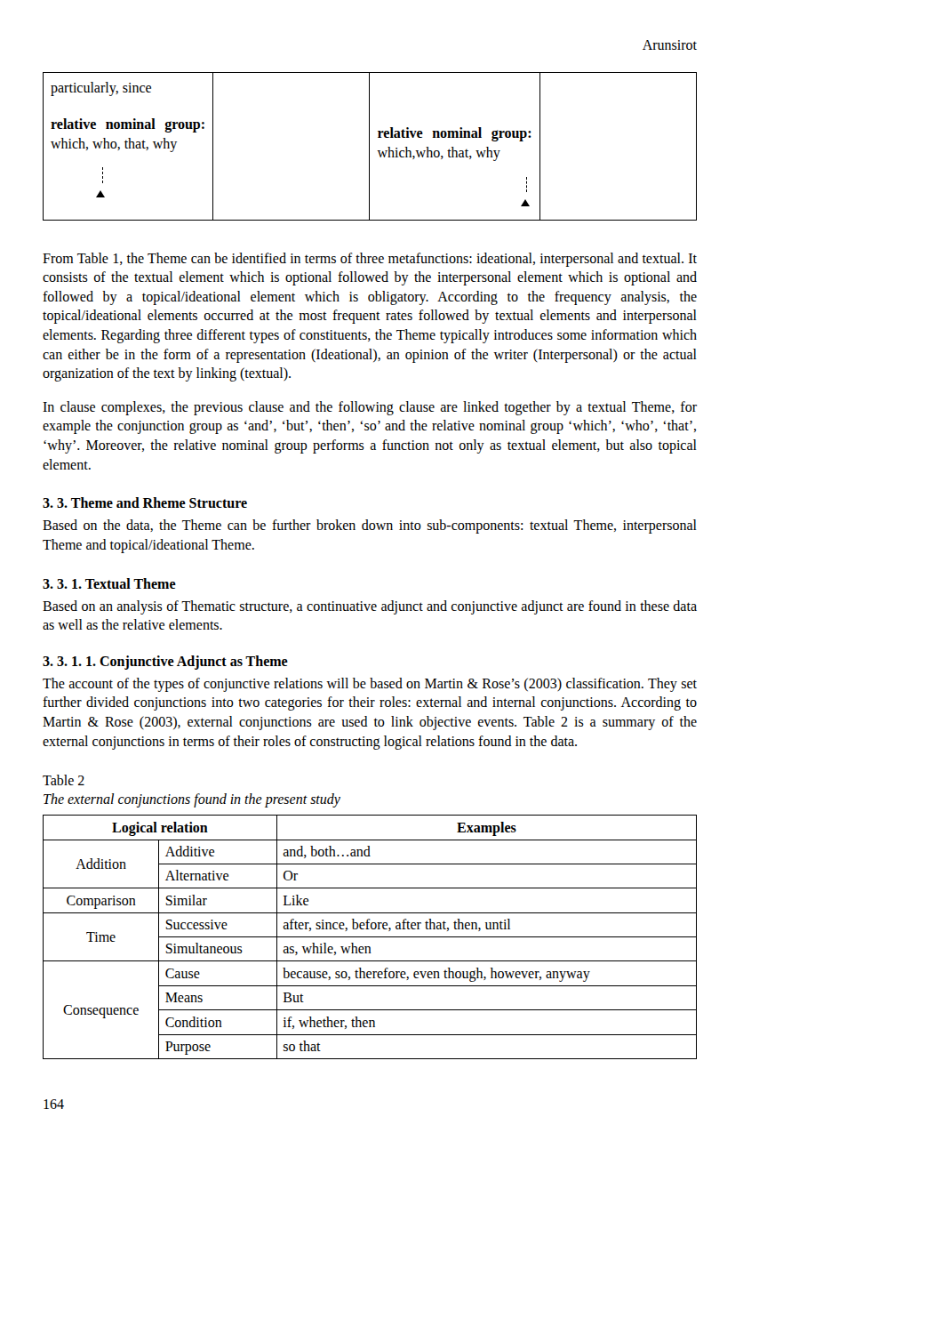Arunsirot
| particularly, since relative nominal group: which, who, that, why | | relative nominal group: which,who, that, why | |
From Table 1, the Theme can be identified in terms of three metafunctions: ideational, interpersonal and textual. It consists of the textual element which is optional followed by the interpersonal element which is optional and followed by a topical/ideational element which is obligatory. According to the frequency analysis, the topical/ideational elements occurred at the most frequent rates followed by textual elements and interpersonal elements. Regarding three different types of constituents, the Theme typically introduces some information which can either be in the form of a representation (Ideational), an opinion of the writer (Interpersonal) or the actual organization of the text by linking (textual).
In clause complexes, the previous clause and the following clause are linked together by a textual Theme, for example the conjunction group as ‘and’, ‘but’, ‘then’, ‘so’ and the relative nominal group ‘which’, ‘who’, ‘that’, ‘why’. Moreover, the relative nominal group performs a function not only as textual element, but also topical element.
3. 3. Theme and Rheme Structure
Based on the data, the Theme can be further broken down into sub-components: textual Theme, interpersonal Theme and topical/ideational Theme.
3. 3. 1. Textual Theme
Based on an analysis of Thematic structure, a continuative adjunct and conjunctive adjunct are found in these data as well as the relative elements.
3. 3. 1. 1. Conjunctive Adjunct as Theme
The account of the types of conjunctive relations will be based on Martin & Rose’s (2003) classification. They set further divided conjunctions into two categories for their roles: external and internal conjunctions. According to Martin & Rose (2003), external conjunctions are used to link objective events. Table 2 is a summary of the external conjunctions in terms of their roles of constructing logical relations found in the data.
Table 2
The external conjunctions found in the present study
| Logical relation | Examples |
| --- | --- |
| Addition | Additive | and, both…and |
| Alternative | Or |
| Comparison | Similar | Like |
| Time | Successive | after, since, before, after that, then, until |
| Simultaneous | as, while, when |
| Consequence | Cause | because, so, therefore, even though, however, anyway |
| Means | But |
| Condition | if, whether, then |
| Purpose | so that |
164